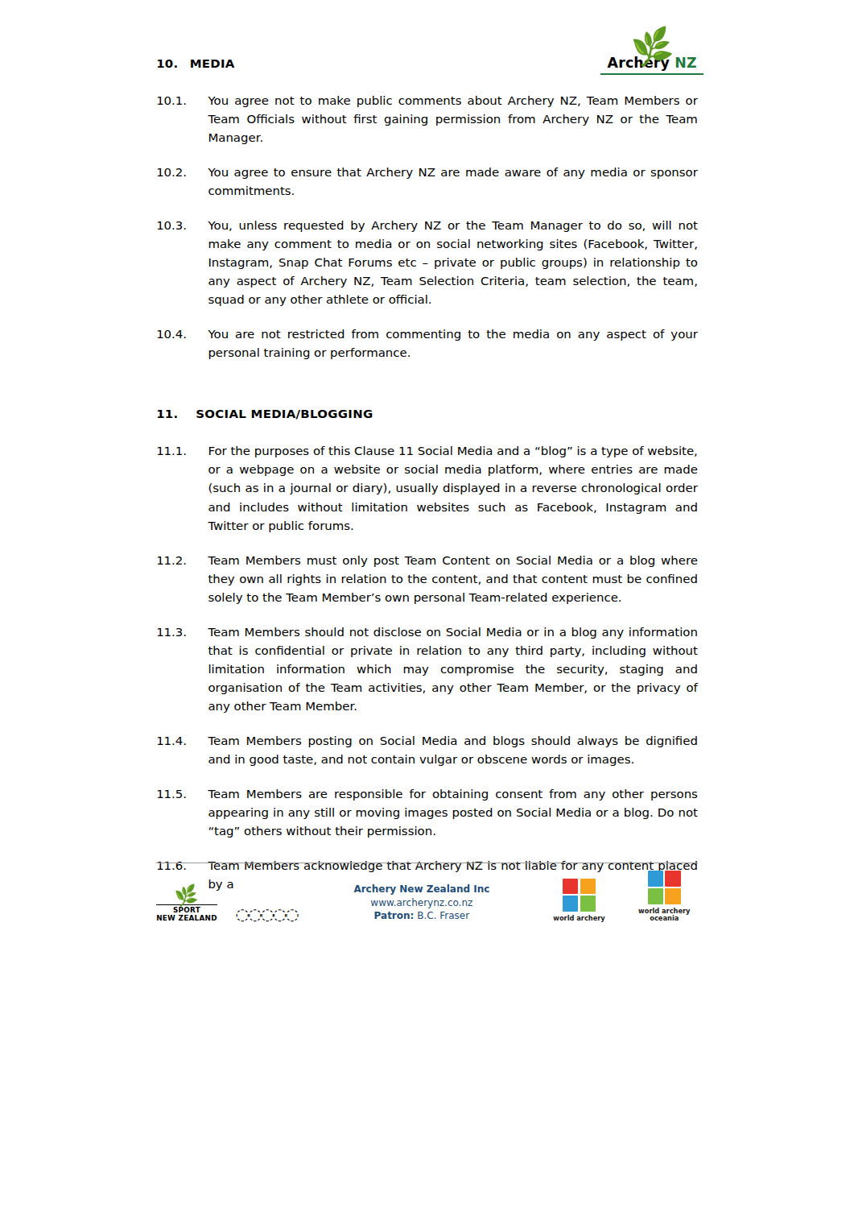🌿
Archery NZ
10. MEDIA
10.1.
You agree not to make public comments about Archery NZ, Team Members or Team Officials without first gaining permission from Archery NZ or the Team Manager.
10.2.
You agree to ensure that Archery NZ are made aware of any media or sponsor commitments.
10.3.
You, unless requested by Archery NZ or the Team Manager to do so, will not make any comment to media or on social networking sites (Facebook, Twitter, Instagram, Snap Chat Forums etc – private or public groups) in relationship to any aspect of Archery NZ, Team Selection Criteria, team selection, the team, squad or any other athlete or official.
10.4.
You are not restricted from commenting to the media on any aspect of your personal training or performance.
11. SOCIAL MEDIA/BLOGGING
11.1.
For the purposes of this Clause 11 Social Media and a “blog” is a type of website, or a webpage on a website or social media platform, where entries are made (such as in a journal or diary), usually displayed in a reverse chronological order and includes without limitation websites such as Facebook, Instagram and Twitter or public forums.
11.2.
Team Members must only post Team Content on Social Media or a blog where they own all rights in relation to the content, and that content must be confined solely to the Team Member’s own personal Team-related experience.
11.3.
Team Members should not disclose on Social Media or in a blog any information that is confidential or private in relation to any third party, including without limitation information which may compromise the security, staging and organisation of the Team activities, any other Team Member, or the privacy of any other Team Member.
11.4.
Team Members posting on Social Media and blogs should always be dignified and in good taste, and not contain vulgar or obscene words or images.
11.5.
Team Members are responsible for obtaining consent from any other persons appearing in any still or moving images posted on Social Media or a blog. Do not “tag” others without their permission.
11.6.
Team Members acknowledge that Archery NZ is not liable for any content placed by a
🌿
SPORT
NEW ZEALAND
◌◌◌◌◌
Archery New Zealand Inc
www.archerynz.co.nz
Patron: B.C. Fraser
world archery
world archery
oceania